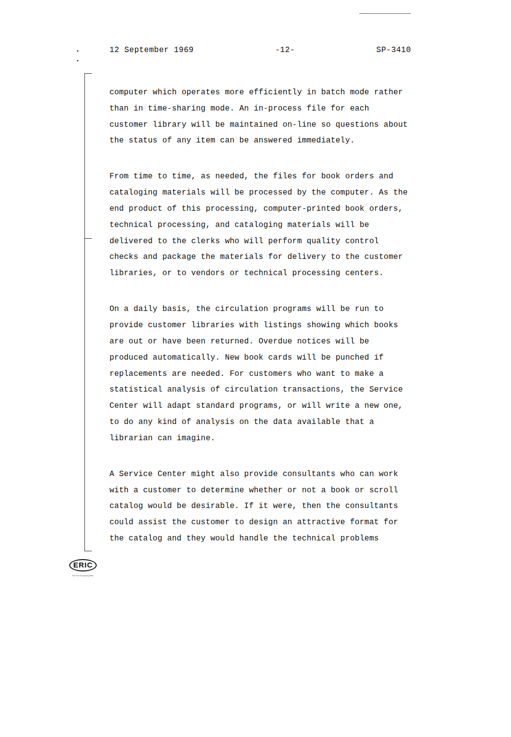..
12 September 1969 -12- SP-3410
computer which operates more efficiently in batch mode rather than in time-sharing mode. An in-process file for each customer library will be maintained on-line so questions about the status of any item can be answered immediately.
From time to time, as needed, the files for book orders and cataloging materials will be processed by the computer. As the end product of this processing, computer-printed book orders, technical processing, and cataloging materials will be delivered to the clerks who will perform quality control checks and package the materials for delivery to the customer libraries, or to vendors or technical processing centers.
On a daily basis, the circulation programs will be run to provide customer libraries with listings showing which books are out or have been returned. Overdue notices will be produced automatically. New book cards will be punched if replacements are needed. For customers who want to make a statistical analysis of circulation transactions, the Service Center will adapt standard programs, or will write a new one, to do any kind of analysis on the data available that a librarian can imagine.
A Service Center might also provide consultants who can work with a customer to determine whether or not a book or scroll catalog would be desirable. If it were, then the consultants could assist the customer to design an attractive format for the catalog and they would handle the technical problems
ERIC
Full Text Provided by ERIC